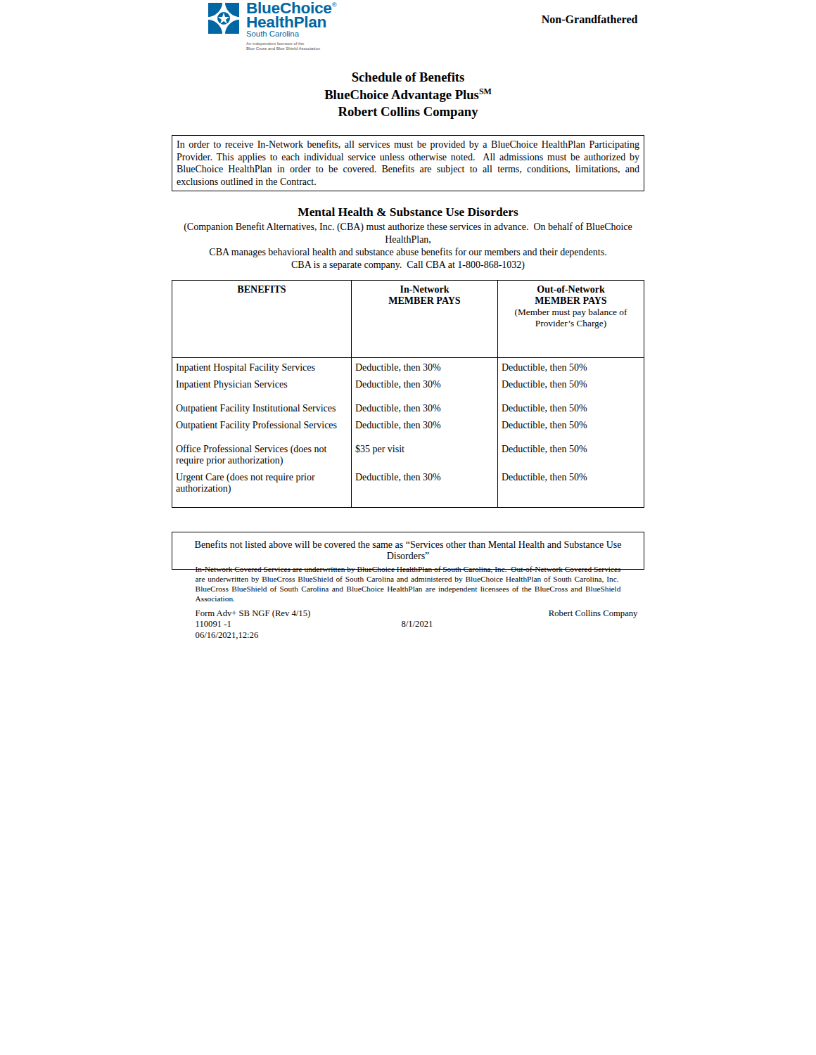BlueChoice® HealthPlan South Carolina An independent licensee of the
Blue Cross and Blue Shield Association
Non-Grandfathered
Schedule of Benefits
BlueChoice Advantage PlusSM
Robert Collins Company
In order to receive In-Network benefits, all services must be provided by a BlueChoice HealthPlan Participating Provider. This applies to each individual service unless otherwise noted. All admissions must be authorized by BlueChoice HealthPlan in order to be covered. Benefits are subject to all terms, conditions, limitations, and exclusions outlined in the Contract.
Mental Health & Substance Use Disorders
(Companion Benefit Alternatives, Inc. (CBA) must authorize these services in advance. On behalf of BlueChoice HealthPlan,
CBA manages behavioral health and substance abuse benefits for our members and their dependents.
CBA is a separate company. Call CBA at 1-800-868-1032)
| BENEFITS | In-Network MEMBER PAYS | Out-of-Network MEMBER PAYS (Member must pay balance of Provider’s Charge) |
| --- | --- | --- |
| Inpatient Hospital Facility Services | Deductible, then 30% | Deductible, then 50% |
| Inpatient Physician Services | Deductible, then 30% | Deductible, then 50% |
| Outpatient Facility Institutional Services | Deductible, then 30% | Deductible, then 50% |
| Outpatient Facility Professional Services | Deductible, then 30% | Deductible, then 50% |
| Office Professional Services (does not require prior authorization) | $35 per visit | Deductible, then 50% |
| Urgent Care (does not require prior authorization) | Deductible, then 30% | Deductible, then 50% |
Benefits not listed above will be covered the same as “Services other than Mental Health and Substance Use Disorders”
In-Network Covered Services are underwritten by BlueChoice HealthPlan of South Carolina, Inc. Out-of-Network Covered Services are underwritten by BlueCross BlueShield of South Carolina and administered by BlueChoice HealthPlan of South Carolina, Inc. BlueCross BlueShield of South Carolina and BlueChoice HealthPlan are independent licensees of the BlueCross and BlueShield Association.
Form Adv+ SB NGF (Rev 4/15)Robert Collins Company
110091 -18/1/2021
06/16/2021,12:26